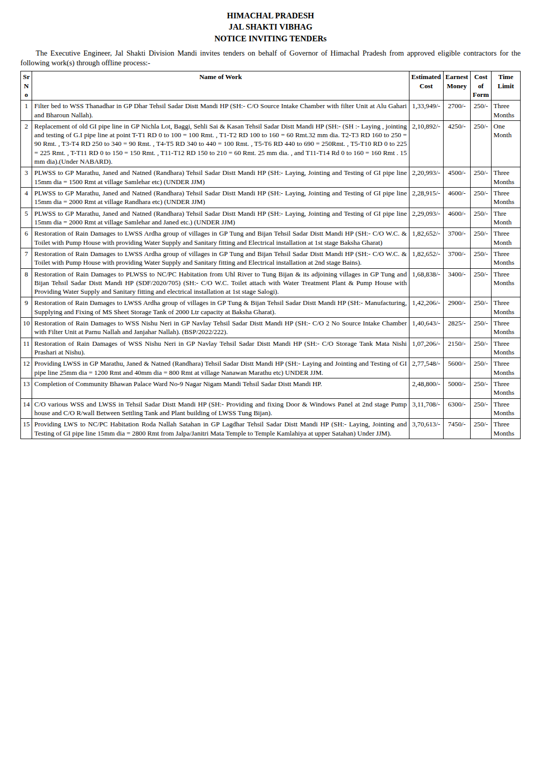HIMACHAL PRADESH
JAL SHAKTI VIBHAG
NOTICE INVITING TENDERs
The Executive Engineer, Jal Shakti Division Mandi invites tenders on behalf of Governor of Himachal Pradesh from approved eligible contractors for the following work(s) through offline process:-
| Sr N o | Name of Work | Estimated Cost | Earnest Money | Cost of Form | Time Limit |
| --- | --- | --- | --- | --- | --- |
| 1 | Filter bed to WSS Thanadhar in GP Dhar Tehsil Sadar Distt Mandi HP (SH:- C/O Source Intake Chamber with filter Unit at Alu Gahari and Bharoun Nallah). | 1,33,949/- | 2700/- | 250/- | Three Months |
| 2 | Replacement of old GI pipe line in GP Nichla Lot, Baggi, Sehli Sai & Kasan Tehsil Sadar Distt Mandi HP (SH:- (SH :- Laying , jointing and testing of G.I pipe line at point T-T1 RD 0 to 100 = 100 Rmt. , T1-T2 RD 100 to 160 = 60 Rmt.32 mm dia. T2-T3 RD 160 to 250 = 90 Rmt. , T3-T4 RD 250 to 340 = 90 Rmt. , T4-T5 RD 340 to 440 = 100 Rmt. , T5-T6 RD 440 to 690 = 250Rmt. , T5-T10 RD 0 to 225 = 225 Rmt. , T-T11 RD 0 to 150 = 150 Rmt. , T11-T12 RD 150 to 210 = 60 Rmt. 25 mm dia. , and T11-T14 Rd 0 to 160 = 160 Rmt . 15 mm dia).(Under NABARD). | 2,10,892/- | 4250/- | 250/- | One Month |
| 3 | PLWSS to GP Marathu, Janed and Natned (Randhara) Tehsil Sadar Distt Mandi HP (SH:- Laying, Jointing and Testing of GI pipe line 15mm dia = 1500 Rmt at village Samlehar etc) (UNDER JJM) | 2,20,993/- | 4500/- | 250/- | Three Months |
| 4 | PLWSS to GP Marathu, Janed and Natned (Randhara) Tehsil Sadar Distt Mandi HP (SH:- Laying, Jointing and Testing of GI pipe line 15mm dia = 2000 Rmt at village Randhara etc) (UNDER JJM) | 2,28,915/- | 4600/- | 250/- | Three Months |
| 5 | PLWSS to GP Marathu, Janed and Natned (Randhara) Tehsil Sadar Distt Mandi HP (SH:- Laying, Jointing and Testing of GI pipe line 15mm dia = 2000 Rmt at village Samlehar and Janed etc.) (UNDER JJM) | 2,29,093/- | 4600/- | 250/- | Thre Month |
| 6 | Restoration of Rain Damages to LWSS Ardha group of villages in GP Tung and Bijan Tehsil Sadar Distt Mandi HP (SH:- C/O W.C. & Toilet with Pump House with providing Water Supply and Sanitary fitting and Electrical installation at 1st stage Baksha Gharat) | 1,82,652/- | 3700/- | 250/- | Three Month |
| 7 | Restoration of Rain Damages to LWSS Ardha group of villages in GP Tung and Bijan Tehsil Sadar Distt Mandi HP (SH:- C/O W.C. & Toilet with Pump House with providing Water Supply and Sanitary fitting and Electrical installation at 2nd stage Bains). | 1,82,652/- | 3700/- | 250/- | Three Months |
| 8 | Restoration of Rain Damages to PLWSS to NC/PC Habitation from Uhl River to Tung Bijan & its adjoining villages in GP Tung and Bijan Tehsil Sadar Distt Mandi HP (SDF/2020/705) (SH:- C/O W.C. Toilet attach with Water Treatment Plant & Pump House with Providing Water Supply and Sanitary fitting and electrical installation at 1st stage Salogi). | 1,68,838/- | 3400/- | 250/- | Three Months |
| 9 | Restoration of Rain Damages to LWSS Ardha group of villages in GP Tung & Bijan Tehsil Sadar Distt Mandi HP (SH:- Manufacturing, Supplying and Fixing of MS Sheet Storage Tank of 2000 Ltr capacity at Baksha Gharat). | 1,42,206/- | 2900/- | 250/- | Three Months |
| 10 | Restoration of Rain Damages to WSS Nishu Neri in GP Navlay Tehsil Sadar Distt Mandi HP (SH:- C/O 2 No Source Intake Chamber with Filter Unit at Parnu Nallah and Janjahar Nallah). (BSP/2022/222). | 1,40,643/- | 2825/- | 250/- | Three Months |
| 11 | Restoration of Rain Damages of WSS Nishu Neri in GP Navlay Tehsil Sadar Distt Mandi HP (SH:- C/O Storage Tank Mata Nishi Prashari at Nishu). | 1,07,206/- | 2150/- | 250/- | Three Months |
| 12 | Providing LWSS in GP Marathu, Janed & Natned (Randhara) Tehsil Sadar Distt Mandi HP (SH:- Laying and Jointing and Testing of GI pipe line 25mm dia = 1200 Rmt and 40mm dia = 800 Rmt at village Nanawan Marathu etc) UNDER JJM. | 2,77,548/- | 5600/- | 250/- | Three Months |
| 13 | Completion of Community Bhawan Palace Ward No-9 Nagar Nigam Mandi Tehsil Sadar Distt Mandi HP. | 2,48,800/- | 5000/- | 250/- | Three Months |
| 14 | C/O various WSS and LWSS in Tehsil Sadar Distt Mandi HP (SH:- Providing and fixing Door & Windows Panel at 2nd stage Pump house and C/O R/wall Between Settling Tank and Plant building of LWSS Tung Bijan). | 3,11,708/- | 6300/- | 250/- | Three Months |
| 15 | Providing LWS to NC/PC Habitation Roda Nallah Satahan in GP Lagdhar Tehsil Sadar Distt Mandi HP (SH:- Laying, Jointing and Testing of GI pipe line 15mm dia = 2800 Rmt from Jalpa/Janitri Mata Temple to Temple Kamlahiya at upper Satahan) Under JJM). | 3,70,613/- | 7450/- | 250/- | Three Months |